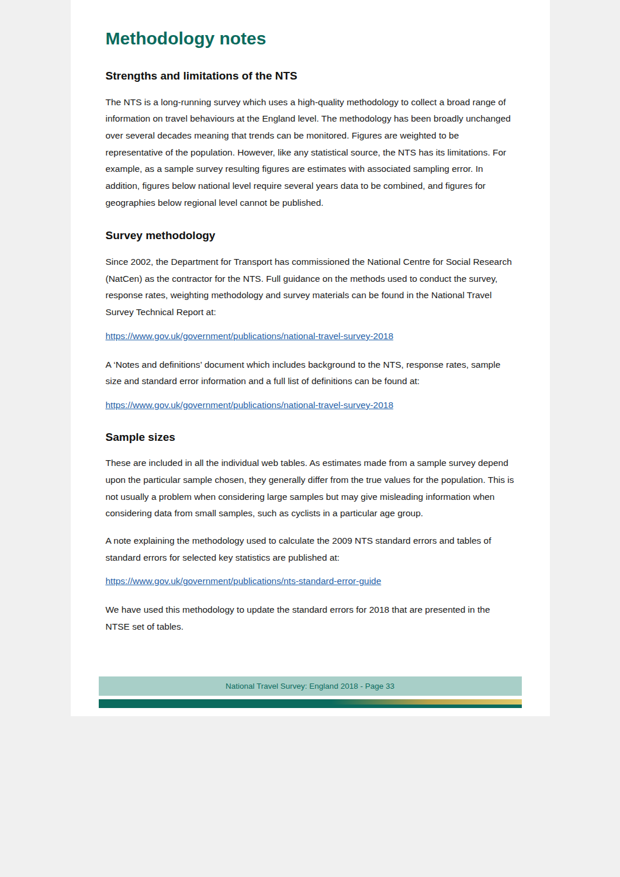Methodology notes
Strengths and limitations of the NTS
The NTS is a long-running survey which uses a high-quality methodology to collect a broad range of information on travel behaviours at the England level. The methodology has been broadly unchanged over several decades meaning that trends can be monitored. Figures are weighted to be representative of the population. However, like any statistical source, the NTS has its limitations. For example, as a sample survey resulting figures are estimates with associated sampling error. In addition, figures below national level require several years data to be combined, and figures for geographies below regional level cannot be published.
Survey methodology
Since 2002, the Department for Transport has commissioned the National Centre for Social Research (NatCen) as the contractor for the NTS. Full guidance on the methods used to conduct the survey, response rates, weighting methodology and survey materials can be found in the National Travel Survey Technical Report at:
https://www.gov.uk/government/publications/national-travel-survey-2018
A ‘Notes and definitions’ document which includes background to the NTS, response rates, sample size and standard error information and a full list of definitions can be found at:
https://www.gov.uk/government/publications/national-travel-survey-2018
Sample sizes
These are included in all the individual web tables. As estimates made from a sample survey depend upon the particular sample chosen, they generally differ from the true values for the population. This is not usually a problem when considering large samples but may give misleading information when considering data from small samples, such as cyclists in a particular age group.
A note explaining the methodology used to calculate the 2009 NTS standard errors and tables of standard errors for selected key statistics are published at:
https://www.gov.uk/government/publications/nts-standard-error-guide
We have used this methodology to update the standard errors for 2018 that are presented in the NTSE set of tables.
National Travel Survey: England 2018 - Page 33